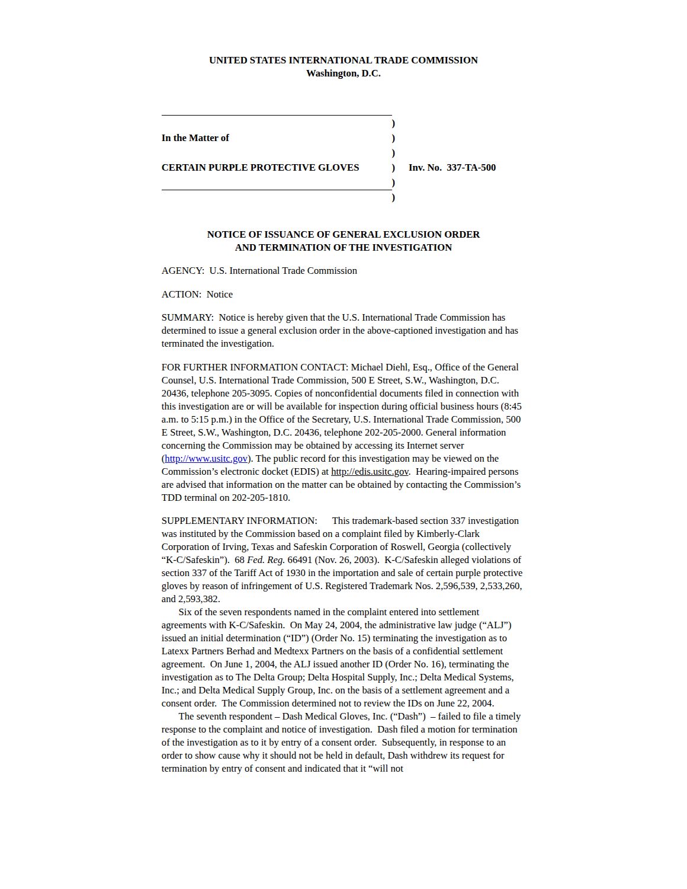UNITED STATES INTERNATIONAL TRADE COMMISSION Washington, D.C.
| | ) | |
| In the Matter of | ) | |
| | ) | |
| CERTAIN PURPLE PROTECTIVE GLOVES | ) | Inv. No. 337-TA-500 |
| | ) | |
| | ) | |
NOTICE OF ISSUANCE OF GENERAL EXCLUSION ORDER AND TERMINATION OF THE INVESTIGATION
AGENCY: U.S. International Trade Commission
ACTION: Notice
SUMMARY: Notice is hereby given that the U.S. International Trade Commission has determined to issue a general exclusion order in the above-captioned investigation and has terminated the investigation.
FOR FURTHER INFORMATION CONTACT: Michael Diehl, Esq., Office of the General Counsel, U.S. International Trade Commission, 500 E Street, S.W., Washington, D.C. 20436, telephone 205-3095. Copies of nonconfidential documents filed in connection with this investigation are or will be available for inspection during official business hours (8:45 a.m. to 5:15 p.m.) in the Office of the Secretary, U.S. International Trade Commission, 500 E Street, S.W., Washington, D.C. 20436, telephone 202-205-2000. General information concerning the Commission may be obtained by accessing its Internet server (http://www.usitc.gov). The public record for this investigation may be viewed on the Commission’s electronic docket (EDIS) at http://edis.usitc.gov. Hearing-impaired persons are advised that information on the matter can be obtained by contacting the Commission’s TDD terminal on 202-205-1810.
SUPPLEMENTARY INFORMATION: This trademark-based section 337 investigation was instituted by the Commission based on a complaint filed by Kimberly-Clark Corporation of Irving, Texas and Safeskin Corporation of Roswell, Georgia (collectively “K-C/Safeskin”). 68 Fed. Reg. 66491 (Nov. 26, 2003). K-C/Safeskin alleged violations of section 337 of the Tariff Act of 1930 in the importation and sale of certain purple protective gloves by reason of infringement of U.S. Registered Trademark Nos. 2,596,539, 2,533,260, and 2,593,382.
Six of the seven respondents named in the complaint entered into settlement agreements with K-C/Safeskin. On May 24, 2004, the administrative law judge (“ALJ”) issued an initial determination (“ID”) (Order No. 15) terminating the investigation as to Latexx Partners Berhad and Medtexx Partners on the basis of a confidential settlement agreement. On June 1, 2004, the ALJ issued another ID (Order No. 16), terminating the investigation as to The Delta Group; Delta Hospital Supply, Inc.; Delta Medical Systems, Inc.; and Delta Medical Supply Group, Inc. on the basis of a settlement agreement and a consent order. The Commission determined not to review the IDs on June 22, 2004.
The seventh respondent – Dash Medical Gloves, Inc. (“Dash”) – failed to file a timely response to the complaint and notice of investigation. Dash filed a motion for termination of the investigation as to it by entry of a consent order. Subsequently, in response to an order to show cause why it should not be held in default, Dash withdrew its request for termination by entry of consent and indicated that it “will not